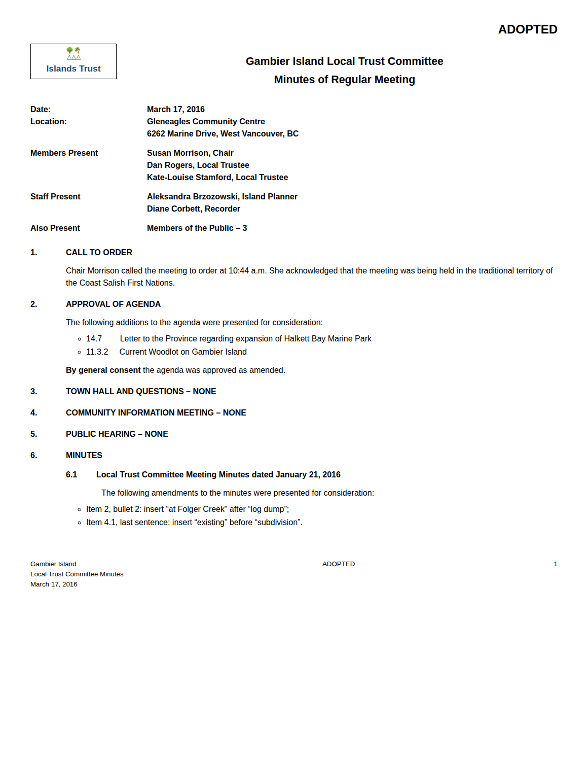ADOPTED
🌳🌴
△△△
Islands Trust
Gambier Island Local Trust Committee
Minutes of Regular Meeting
| Date: | March 17, 2016 |
| Location: | Gleneagles Community Centre 6262 Marine Drive, West Vancouver, BC |
| Members Present | Susan Morrison, Chair Dan Rogers, Local Trustee Kate-Louise Stamford, Local Trustee |
| Staff Present | Aleksandra Brzozowski, Island Planner Diane Corbett, Recorder |
| Also Present | Members of the Public – 3 |
Call to Order
Chair Morrison called the meeting to order at 10:44 a.m. She acknowledged that the meeting was being held in the traditional territory of the Coast Salish First Nations.
Approval of Agenda
The following additions to the agenda were presented for consideration:
14.7 Letter to the Province regarding expansion of Halkett Bay Marine Park
11.3.2 Current Woodlot on Gambier Island
By general consent the agenda was approved as amended.
Town Hall and Questions – none
Community Information Meeting – none
Public Hearing – none
Minutes
6.1 Local Trust Committee Meeting Minutes dated January 21, 2016
The following amendments to the minutes were presented for consideration:
Item 2, bullet 2: insert “at Folger Creek” after “log dump”;
Item 4.1, last sentence: insert “existing” before “subdivision”.
Gambier Island Local Trust Committee Minutes March 17, 2016
ADOPTED
1